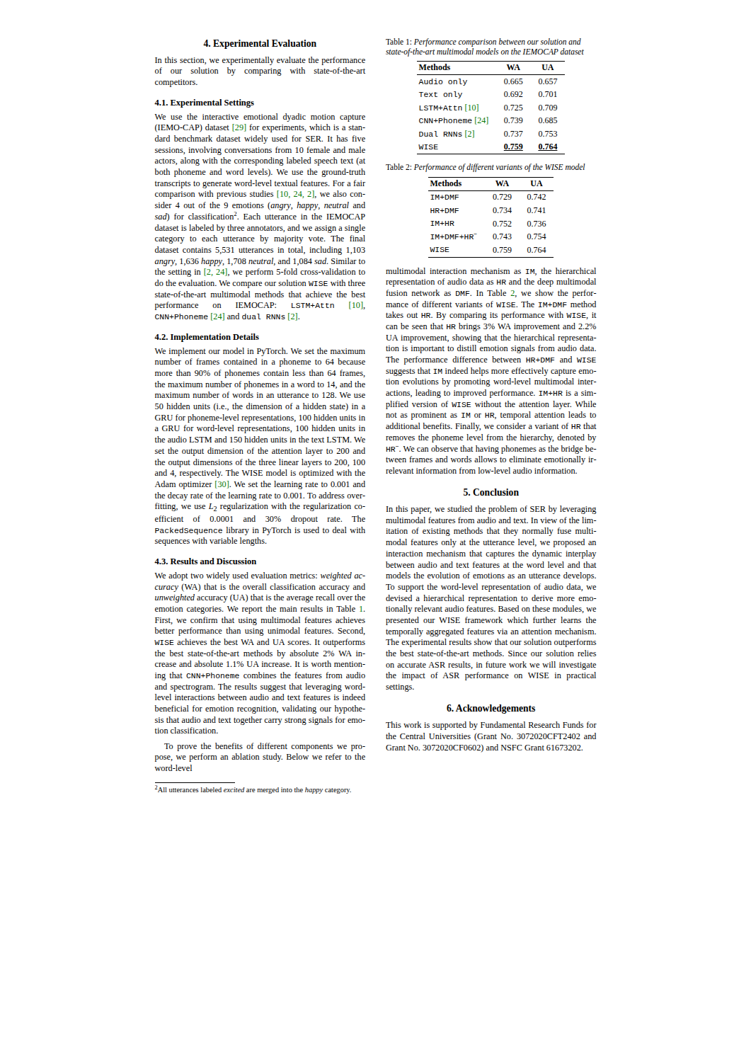4. Experimental Evaluation
In this section, we experimentally evaluate the performance of our solution by comparing with state-of-the-art competitors.
4.1. Experimental Settings
We use the interactive emotional dyadic motion capture (IEMO-CAP) dataset [29] for experiments, which is a standard benchmark dataset widely used for SER. It has five sessions, involving conversations from 10 female and male actors, along with the corresponding labeled speech text (at both phoneme and word levels). We use the ground-truth transcripts to generate word-level textual features. For a fair comparison with previous studies [10, 24, 2], we also consider 4 out of the 9 emotions (angry, happy, neutral and sad) for classification2. Each utterance in the IEMOCAP dataset is labeled by three annotators, and we assign a single category to each utterance by majority vote. The final dataset contains 5,531 utterances in total, including 1,103 angry, 1,636 happy, 1,708 neutral, and 1,084 sad. Similar to the setting in [2, 24], we perform 5-fold cross-validation to do the evaluation. We compare our solution WISE with three state-of-the-art multimodal methods that achieve the best performance on IEMOCAP: LSTM+Attn [10], CNN+Phoneme [24] and dual RNNs [2].
4.2. Implementation Details
We implement our model in PyTorch. We set the maximum number of frames contained in a phoneme to 64 because more than 90% of phonemes contain less than 64 frames, the maximum number of phonemes in a word to 14, and the maximum number of words in an utterance to 128. We use 50 hidden units (i.e., the dimension of a hidden state) in a GRU for phoneme-level representations, 100 hidden units in a GRU for word-level representations, 100 hidden units in the audio LSTM and 150 hidden units in the text LSTM. We set the output dimension of the attention layer to 200 and the output dimensions of the three linear layers to 200, 100 and 4, respectively. The WISE model is optimized with the Adam optimizer [30]. We set the learning rate to 0.001 and the decay rate of the learning rate to 0.001. To address overfitting, we use L2 regularization with the regularization coefficient of 0.0001 and 30% dropout rate. The PackedSequence library in PyTorch is used to deal with sequences with variable lengths.
4.3. Results and Discussion
We adopt two widely used evaluation metrics: weighted accuracy (WA) that is the overall classification accuracy and unweighted accuracy (UA) that is the average recall over the emotion categories. We report the main results in Table 1. First, we confirm that using multimodal features achieves better performance than using unimodal features. Second, WISE achieves the best WA and UA scores. It outperforms the best state-of-the-art methods by absolute 2% WA increase and absolute 1.1% UA increase. It is worth mentioning that CNN+Phoneme combines the features from audio and spectrogram. The results suggest that leveraging word-level interactions between audio and text features is indeed beneficial for emotion recognition, validating our hypothesis that audio and text together carry strong signals for emotion classification.
To prove the benefits of different components we propose, we perform an ablation study. Below we refer to the word-level
2All utterances labeled excited are merged into the happy category.
Table 1: Performance comparison between our solution and state-of-the-art multimodal models on the IEMOCAP dataset
| Methods | WA | UA |
| --- | --- | --- |
| Audio only | 0.665 | 0.657 |
| Text only | 0.692 | 0.701 |
| LSTM+Attn [10] | 0.725 | 0.709 |
| CNN+Phoneme [24] | 0.739 | 0.685 |
| Dual RNNs [2] | 0.737 | 0.753 |
| WISE | 0.759 | 0.764 |
Table 2: Performance of different variants of the WISE model
| Methods | WA | UA |
| --- | --- | --- |
| IM+DMF | 0.729 | 0.742 |
| HR+DMF | 0.734 | 0.741 |
| IM+HR | 0.752 | 0.736 |
| IM+DMF+HR − | 0.743 | 0.754 |
| WISE | 0.759 | 0.764 |
multimodal interaction mechanism as IM, the hierarchical representation of audio data as HR and the deep multimodal fusion network as DMF. In Table 2, we show the performance of different variants of WISE. The IM+DMF method takes out HR. By comparing its performance with WISE, it can be seen that HR brings 3% WA improvement and 2.2% UA improvement, showing that the hierarchical representation is important to distill emotion signals from audio data. The performance difference between HR+DMF and WISE suggests that IM indeed helps more effectively capture emotion evolutions by promoting word-level multimodal interactions, leading to improved performance. IM+HR is a simplified version of WISE without the attention layer. While not as prominent as IM or HR, temporal attention leads to additional benefits. Finally, we consider a variant of HR that removes the phoneme level from the hierarchy, denoted by HR−. We can observe that having phonemes as the bridge between frames and words allows to eliminate emotionally irrelevant information from low-level audio information.
5. Conclusion
In this paper, we studied the problem of SER by leveraging multimodal features from audio and text. In view of the limitation of existing methods that they normally fuse multimodal features only at the utterance level, we proposed an interaction mechanism that captures the dynamic interplay between audio and text features at the word level and that models the evolution of emotions as an utterance develops. To support the word-level representation of audio data, we devised a hierarchical representation to derive more emotionally relevant audio features. Based on these modules, we presented our WISE framework which further learns the temporally aggregated features via an attention mechanism. The experimental results show that our solution outperforms the best state-of-the-art methods. Since our solution relies on accurate ASR results, in future work we will investigate the impact of ASR performance on WISE in practical settings.
6. Acknowledgements
This work is supported by Fundamental Research Funds for the Central Universities (Grant No. 3072020CFT2402 and Grant No. 3072020CF0602) and NSFC Grant 61673202.